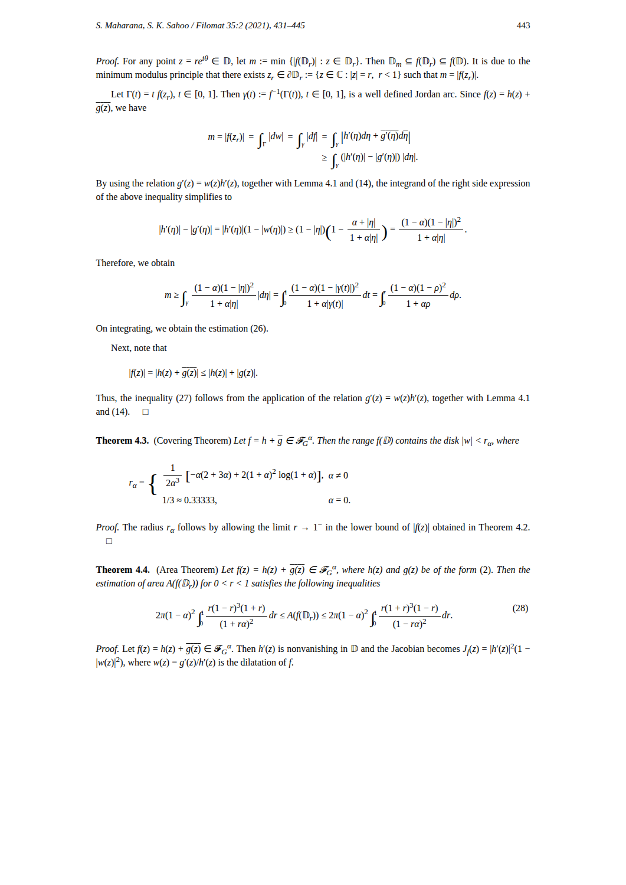S. Maharana, S. K. Sahoo / Filomat 35:2 (2021), 431–445 443
Proof. For any point z = reiθ ∈ 𝔻, let m := min {|f(𝔻r)| : z ∈ 𝔻r}. Then 𝔻m ⊆ f(𝔻r) ⊆ f(𝔻). It is due to the minimum modulus principle that there exists zr ∈ ∂𝔻r := {z ∈ ℂ : |z| = r, r < 1} such that m = |f(zr)|.
Let Γ(t) = t f(zr), t ∈ [0, 1]. Then γ(t) := f−1(Γ(t)), t ∈ [0, 1], is a well defined Jordan arc. Since f(z) = h(z) + g(z), we have
| m = / f ( z r )/ | = | ∫ Γ / dw / | = | ∫ γ / df / | = | ∫ γ / h ′( η ) dη + g ′( η ) d η / |
| | | | | | ≥ | ∫ γ (/ h ′( η )/ − / g ′( η )/) / dη /. |
By using the relation g′(z) = w(z)h′(z), together with Lemma 4.1 and (14), the integrand of the right side expression of the above inequality simplifies to
|h′(η)| − |g′(η)| = |h′(η)|(1 − |w(η)|) ≥ (1 − |η|)(1 − α + |η|1 + α|η|) = (1 − α)(1 − |η|)21 + α|η|.
Therefore, we obtain
m ≥ ∫γ (1 − α)(1 − |η|)21 + α|η||dη| = ∫01 (1 − α)(1 − |γ(t)|)21 + α|γ(t)|dt = ∫0r (1 − α)(1 − ρ)21 + αρ dρ.
On integrating, we obtain the estimation (26).
Next, note that
|f(z)| = |h(z) + g(z)| ≤ |h(z)| + |g(z)|.
Thus, the inequality (27) follows from the application of the relation g′(z) = w(z)h′(z), together with Lemma 4.1 and (14). □
Theorem 4.3. (Covering Theorem) Let f = h + g ∈ 𝓕Gα. Then the range f(𝔻) contains the disk |w| < rα, where
rα = {
| 1 2 α 3 [ − α (2 + 3 α ) + 2(1 + α ) 2 log(1 + α ) ] , | α ≠ 0 |
| 1/3 ≈ 0.33333, | α = 0. |
Proof. The radius rα follows by allowing the limit r → 1− in the lower bound of |f(z)| obtained in Theorem 4.2. □
Theorem 4.4. (Area Theorem) Let f(z) = h(z) + g(z) ∈ 𝓕Gα, where h(z) and g(z) be of the form (2). Then the estimation of area A(f(𝔻r)) for 0 < r < 1 satisfies the following inequalities
(28) 2π(1 − α)2 ∫01 r(1 − r)3(1 + r)(1 + rα)2 dr ≤ A(f(𝔻r)) ≤ 2π(1 − α)2 ∫01 r(1 + r)3(1 − r)(1 − rα)2 dr.
Proof. Let f(z) = h(z) + g(z) ∈ 𝓕Gα. Then h′(z) is nonvanishing in 𝔻 and the Jacobian becomes Jf(z) = |h′(z)|2(1 − |w(z)|2), where w(z) = g′(z)/h′(z) is the dilatation of f.